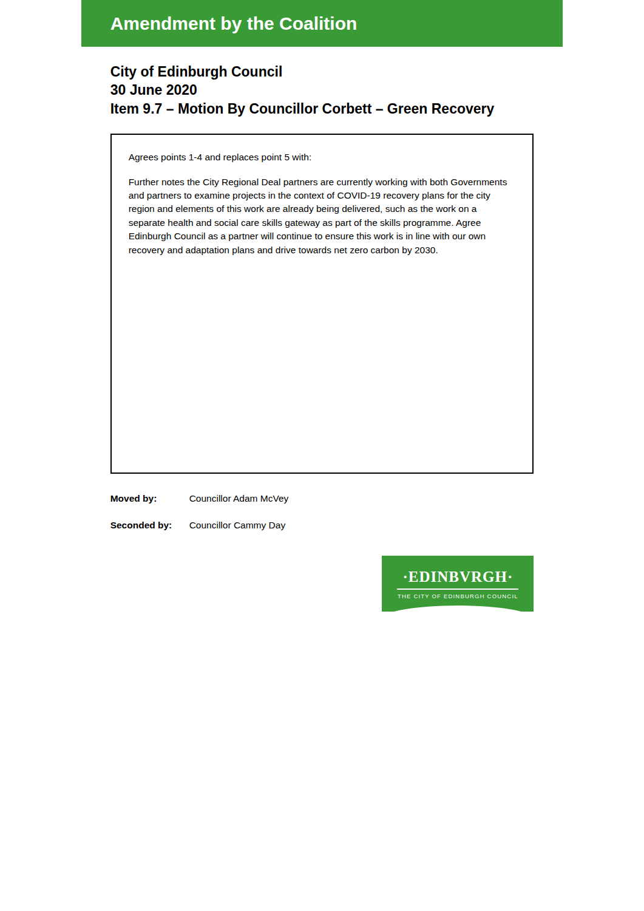Amendment by the Coalition
City of Edinburgh Council
30 June 2020
Item 9.7 – Motion By Councillor Corbett – Green Recovery
Agrees points 1-4 and replaces point 5 with:
Further notes the City Regional Deal partners are currently working with both Governments and partners to examine projects in the context of COVID-19 recovery plans for the city region and elements of this work are already being delivered, such as the work on a separate health and social care skills gateway as part of the skills programme. Agree Edinburgh Council as a partner will continue to ensure this work is in line with our own recovery and adaptation plans and drive towards net zero carbon by 2030.
Moved by: Councillor Adam McVey
Seconded by: Councillor Cammy Day
·EDINBVRGH·
THE CITY OF EDINBURGH COUNCIL